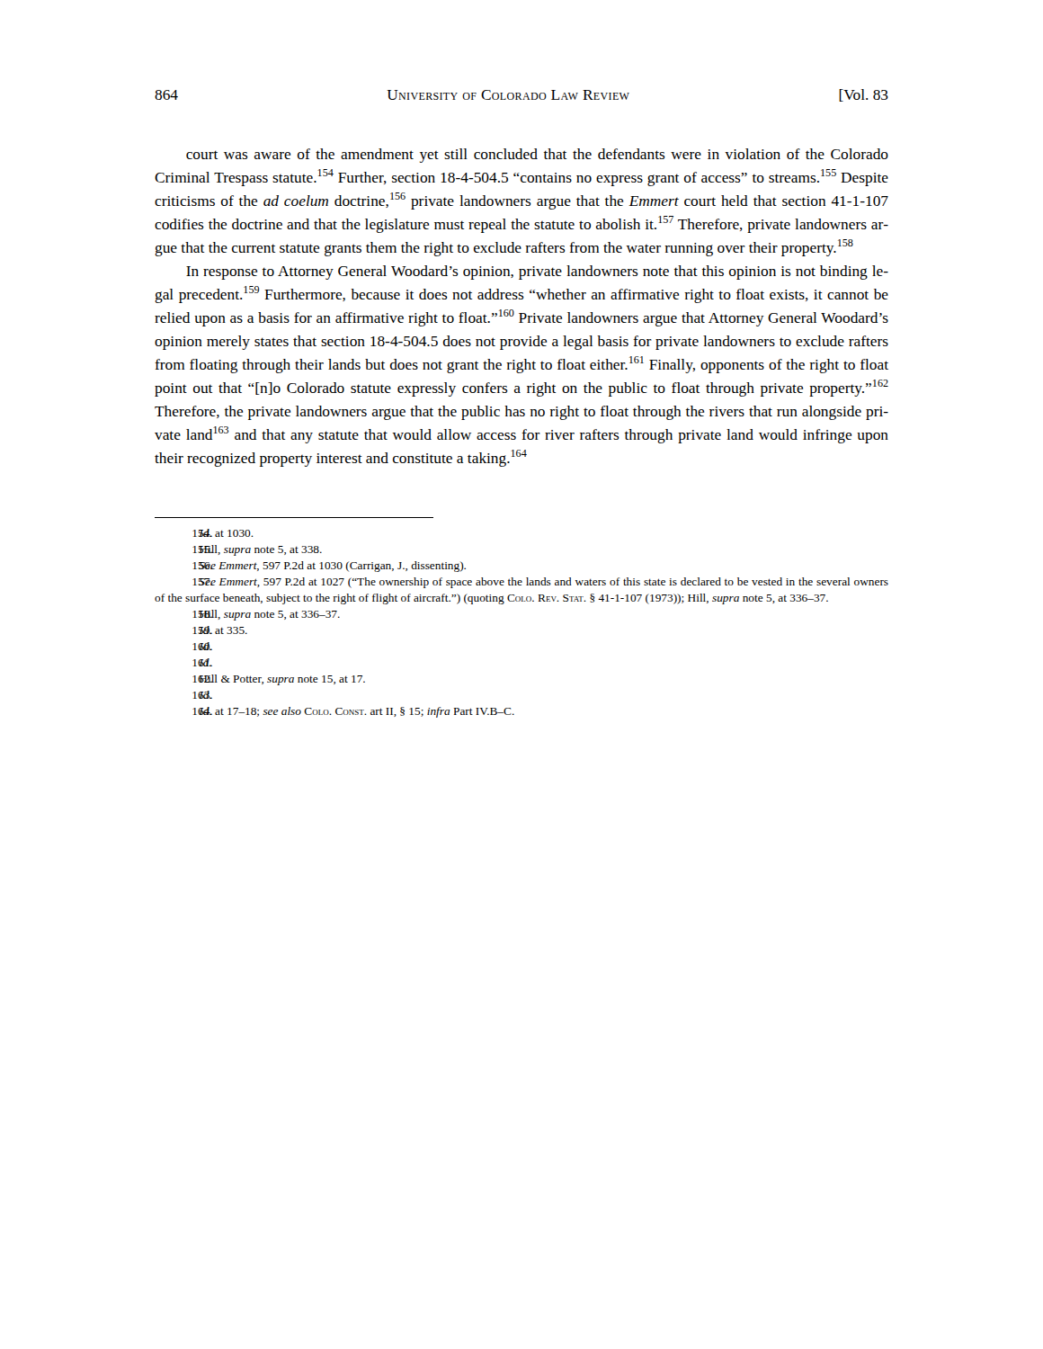864 University of Colorado Law Review [Vol. 83
court was aware of the amendment yet still concluded that the defendants were in violation of the Colorado Criminal Trespass statute.154 Further, section 18-4-504.5 “contains no express grant of access” to streams.155 Despite criticisms of the ad coelum doctrine,156 private landowners argue that the Emmert court held that section 41-1-107 codifies the doctrine and that the legislature must repeal the statute to abolish it.157 Therefore, private landowners argue that the current statute grants them the right to exclude rafters from the water running over their property.158
In response to Attorney General Woodard’s opinion, private landowners note that this opinion is not binding legal precedent.159 Furthermore, because it does not address “whether an affirmative right to float exists, it cannot be relied upon as a basis for an affirmative right to float.”160 Private landowners argue that Attorney General Woodard’s opinion merely states that section 18-4-504.5 does not provide a legal basis for private landowners to exclude rafters from floating through their lands but does not grant the right to float either.161 Finally, opponents of the right to float point out that “[n]o Colorado statute expressly confers a right on the public to float through private property.”162 Therefore, the private landowners argue that the public has no right to float through the rivers that run alongside private land163 and that any statute that would allow access for river rafters through private land would infringe upon their recognized property interest and constitute a taking.164
Id. at 1030.
Hill, supra note 5, at 338.
See Emmert, 597 P.2d at 1030 (Carrigan, J., dissenting).
See Emmert, 597 P.2d at 1027 (“The ownership of space above the lands and waters of this state is declared to be vested in the several owners of the surface beneath, subject to the right of flight of aircraft.”) (quoting Colo. Rev. Stat. § 41-1-107 (1973)); Hill, supra note 5, at 336–37.
Hill, supra note 5, at 336–37.
Id. at 335.
Id.
Id.
Hill & Potter, supra note 15, at 17.
Id.
Id. at 17–18; see also Colo. Const. art II, § 15; infra Part IV.B–C.